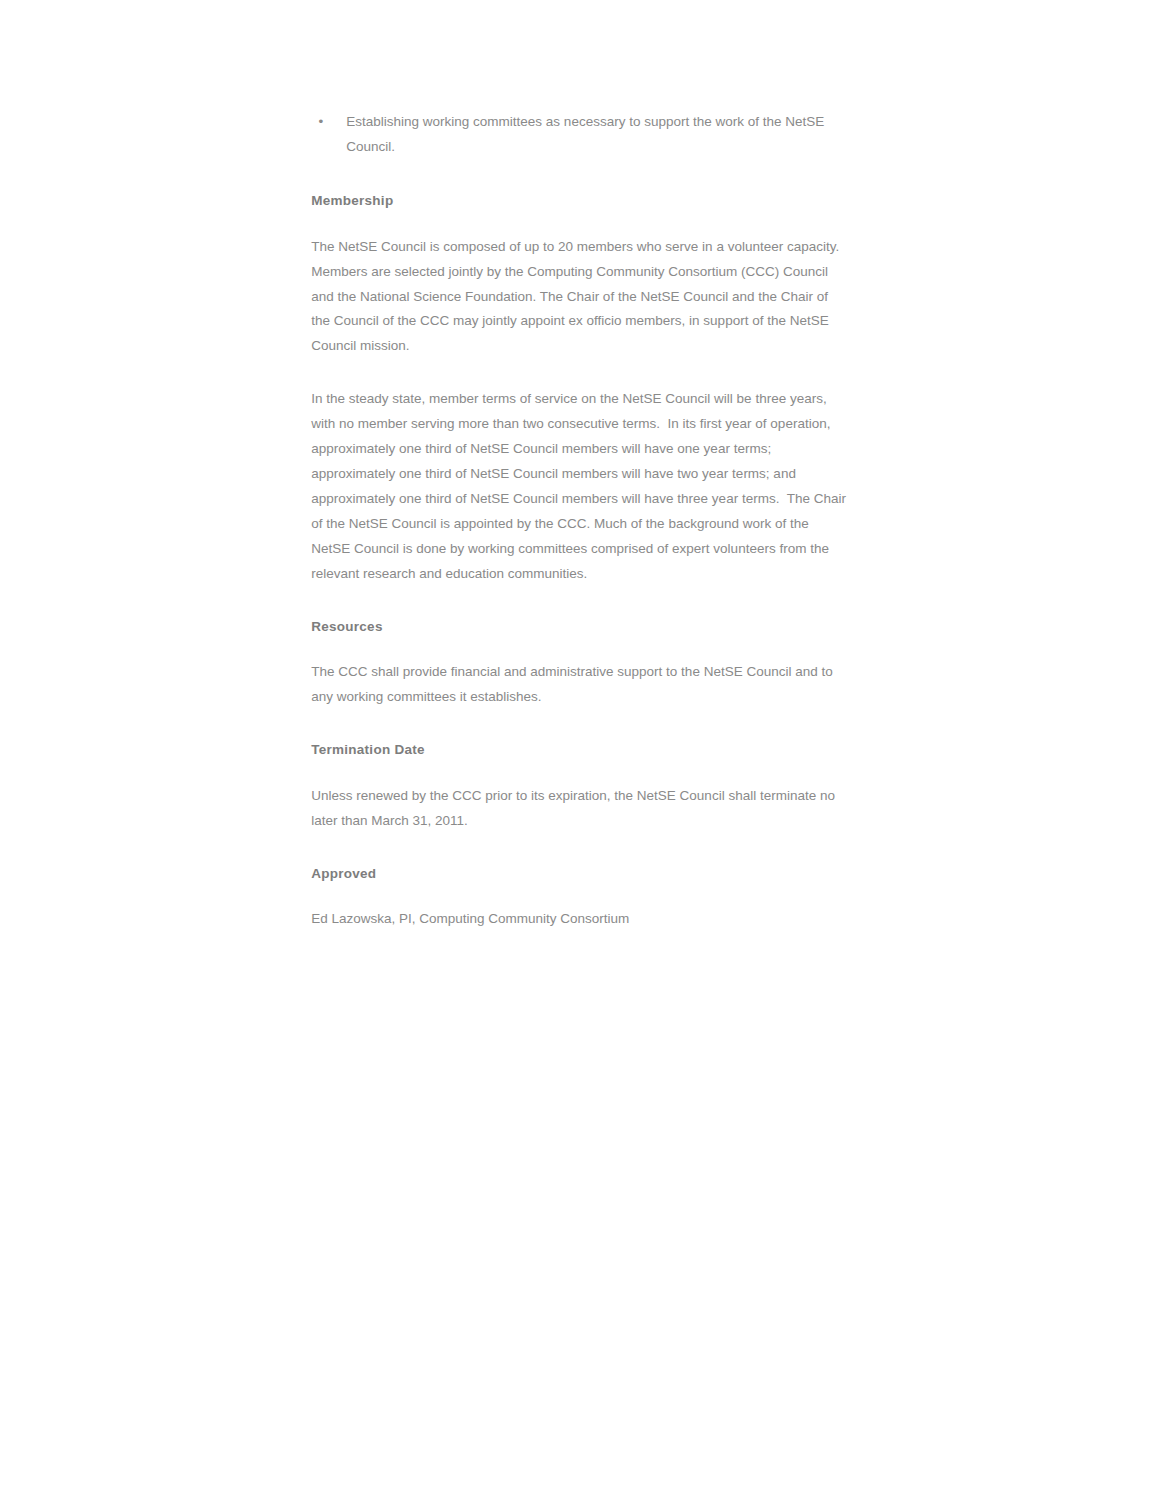Establishing working committees as necessary to support the work of the NetSE Council.
Membership
The NetSE Council is composed of up to 20 members who serve in a volunteer capacity. Members are selected jointly by the Computing Community Consortium (CCC) Council and the National Science Foundation. The Chair of the NetSE Council and the Chair of the Council of the CCC may jointly appoint ex officio members, in support of the NetSE Council mission.
In the steady state, member terms of service on the NetSE Council will be three years, with no member serving more than two consecutive terms. In its first year of operation, approximately one third of NetSE Council members will have one year terms; approximately one third of NetSE Council members will have two year terms; and approximately one third of NetSE Council members will have three year terms. The Chair of the NetSE Council is appointed by the CCC. Much of the background work of the NetSE Council is done by working committees comprised of expert volunteers from the relevant research and education communities.
Resources
The CCC shall provide financial and administrative support to the NetSE Council and to any working committees it establishes.
Termination Date
Unless renewed by the CCC prior to its expiration, the NetSE Council shall terminate no later than March 31, 2011.
Approved
Ed Lazowska, PI, Computing Community Consortium